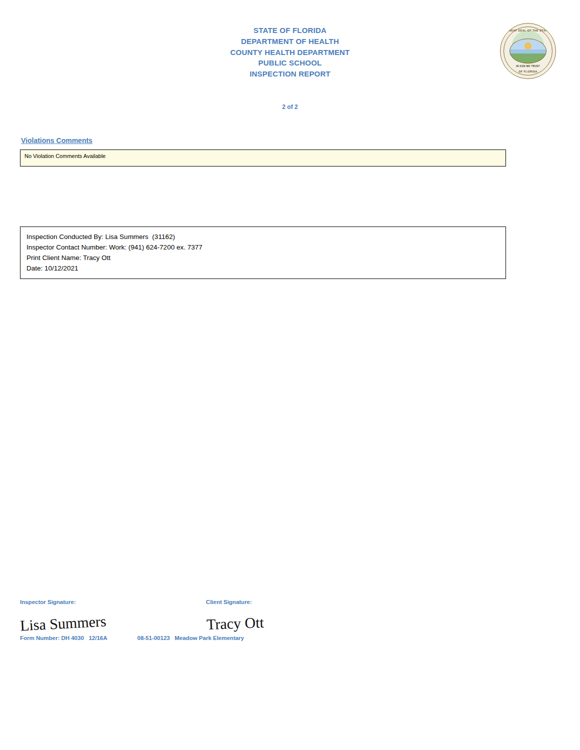STATE OF FLORIDA
DEPARTMENT OF HEALTH
COUNTY HEALTH DEPARTMENT
PUBLIC SCHOOL
INSPECTION REPORT
GREAT SEAL OF THE STATE
IN GOD WE TRUST
OF FLORIDA
2 of 2
Violations Comments
No Violation Comments Available
Inspection Conducted By: Lisa Summers (31162)
Inspector Contact Number: Work: (941) 624-7200 ex. 7377
Print Client Name: Tracy Ott
Date: 10/12/2021
Inspector Signature: Client Signature:
Lisa Summers
Tracy Ott
Form Number: DH 4030 12/16A 08-51-00123 Meadow Park Elementary